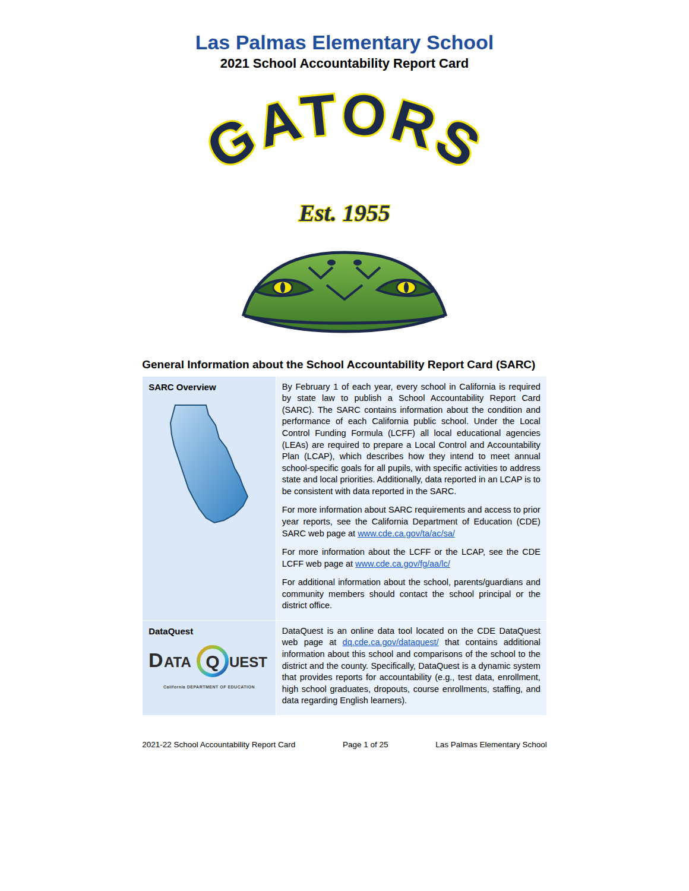Las Palmas Elementary School
2021 School Accountability Report Card
GATORS Est. 1955
General Information about the School Accountability Report Card (SARC)
| SARC Overview | By February 1 of each year, every school in California is required by state law to publish a School Accountability Report Card (SARC). The SARC contains information about the condition and performance of each California public school. Under the Local Control Funding Formula (LCFF) all local educational agencies (LEAs) are required to prepare a Local Control and Accountability Plan (LCAP), which describes how they intend to meet annual school-specific goals for all pupils, with specific activities to address state and local priorities. Additionally, data reported in an LCAP is to be consistent with data reported in the SARC. For more information about SARC requirements and access to prior year reports, see the California Department of Education (CDE) SARC web page at www.cde.ca.gov/ta/ac/sa/ For more information about the LCFF or the LCAP, see the CDE LCFF web page at www.cde.ca.gov/fg/aa/lc/ For additional information about the school, parents/guardians and community members should contact the school principal or the district office. |
| DataQuest D ATA Q UEST California DEPARTMENT OF EDUCATION | DataQuest is an online data tool located on the CDE DataQuest web page at dq.cde.ca.gov/dataquest/ that contains additional information about this school and comparisons of the school to the district and the county. Specifically, DataQuest is a dynamic system that provides reports for accountability (e.g., test data, enrollment, high school graduates, dropouts, course enrollments, staffing, and data regarding English learners). |
2021-22 School Accountability Report Card
Page 1 of 25
Las Palmas Elementary School